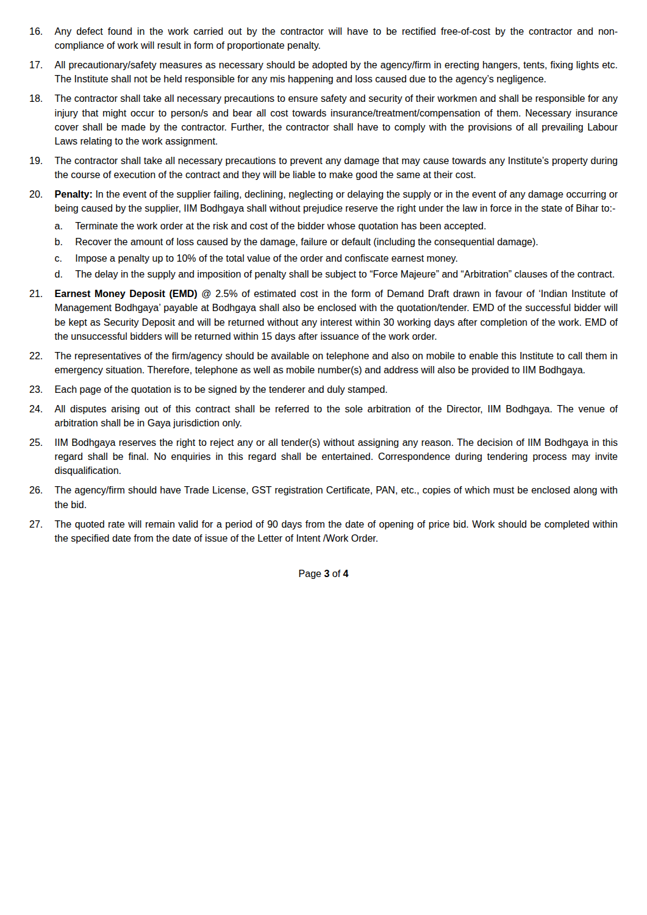16. Any defect found in the work carried out by the contractor will have to be rectified free-of-cost by the contractor and non-compliance of work will result in form of proportionate penalty.
17. All precautionary/safety measures as necessary should be adopted by the agency/firm in erecting hangers, tents, fixing lights etc. The Institute shall not be held responsible for any mis happening and loss caused due to the agency’s negligence.
18. The contractor shall take all necessary precautions to ensure safety and security of their workmen and shall be responsible for any injury that might occur to person/s and bear all cost towards insurance/treatment/compensation of them. Necessary insurance cover shall be made by the contractor. Further, the contractor shall have to comply with the provisions of all prevailing Labour Laws relating to the work assignment.
19. The contractor shall take all necessary precautions to prevent any damage that may cause towards any Institute’s property during the course of execution of the contract and they will be liable to make good the same at their cost.
20. Penalty: In the event of the supplier failing, declining, neglecting or delaying the supply or in the event of any damage occurring or being caused by the supplier, IIM Bodhgaya shall without prejudice reserve the right under the law in force in the state of Bihar to:-
a. Terminate the work order at the risk and cost of the bidder whose quotation has been accepted.
b. Recover the amount of loss caused by the damage, failure or default (including the consequential damage).
c. Impose a penalty up to 10% of the total value of the order and confiscate earnest money.
d. The delay in the supply and imposition of penalty shall be subject to “Force Majeure” and “Arbitration” clauses of the contract.
21. Earnest Money Deposit (EMD) @ 2.5% of estimated cost in the form of Demand Draft drawn in favour of ‘Indian Institute of Management Bodhgaya’ payable at Bodhgaya shall also be enclosed with the quotation/tender. EMD of the successful bidder will be kept as Security Deposit and will be returned without any interest within 30 working days after completion of the work. EMD of the unsuccessful bidders will be returned within 15 days after issuance of the work order.
22. The representatives of the firm/agency should be available on telephone and also on mobile to enable this Institute to call them in emergency situation. Therefore, telephone as well as mobile number(s) and address will also be provided to IIM Bodhgaya.
23. Each page of the quotation is to be signed by the tenderer and duly stamped.
24. All disputes arising out of this contract shall be referred to the sole arbitration of the Director, IIM Bodhgaya. The venue of arbitration shall be in Gaya jurisdiction only.
25. IIM Bodhgaya reserves the right to reject any or all tender(s) without assigning any reason. The decision of IIM Bodhgaya in this regard shall be final. No enquiries in this regard shall be entertained. Correspondence during tendering process may invite disqualification.
26. The agency/firm should have Trade License, GST registration Certificate, PAN, etc., copies of which must be enclosed along with the bid.
27. The quoted rate will remain valid for a period of 90 days from the date of opening of price bid. Work should be completed within the specified date from the date of issue of the Letter of Intent /Work Order.
Page 3 of 4